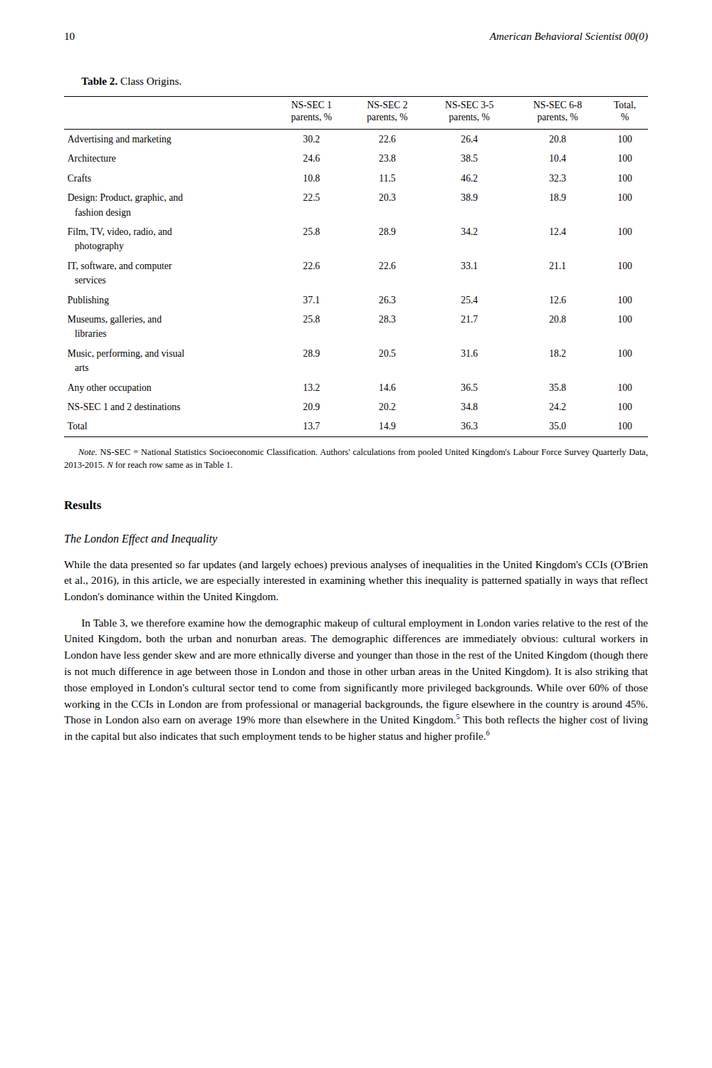10 American Behavioral Scientist 00(0)
Table 2. Class Origins.
| | NS-SEC 1 parents, % | NS-SEC 2 parents, % | NS-SEC 3-5 parents, % | NS-SEC 6-8 parents, % | Total, % |
| --- | --- | --- | --- | --- | --- |
| Advertising and marketing | 30.2 | 22.6 | 26.4 | 20.8 | 100 |
| Architecture | 24.6 | 23.8 | 38.5 | 10.4 | 100 |
| Crafts | 10.8 | 11.5 | 46.2 | 32.3 | 100 |
| Design: Product, graphic, and fashion design | 22.5 | 20.3 | 38.9 | 18.9 | 100 |
| Film, TV, video, radio, and photography | 25.8 | 28.9 | 34.2 | 12.4 | 100 |
| IT, software, and computer services | 22.6 | 22.6 | 33.1 | 21.1 | 100 |
| Publishing | 37.1 | 26.3 | 25.4 | 12.6 | 100 |
| Museums, galleries, and libraries | 25.8 | 28.3 | 21.7 | 20.8 | 100 |
| Music, performing, and visual arts | 28.9 | 20.5 | 31.6 | 18.2 | 100 |
| Any other occupation | 13.2 | 14.6 | 36.5 | 35.8 | 100 |
| NS-SEC 1 and 2 destinations | 20.9 | 20.2 | 34.8 | 24.2 | 100 |
| Total | 13.7 | 14.9 | 36.3 | 35.0 | 100 |
Note. NS-SEC = National Statistics Socioeconomic Classification. Authors' calculations from pooled United Kingdom's Labour Force Survey Quarterly Data, 2013-2015. N for reach row same as in Table 1.
Results
The London Effect and Inequality
While the data presented so far updates (and largely echoes) previous analyses of inequalities in the United Kingdom's CCIs (O'Brien et al., 2016), in this article, we are especially interested in examining whether this inequality is patterned spatially in ways that reflect London's dominance within the United Kingdom.
In Table 3, we therefore examine how the demographic makeup of cultural employment in London varies relative to the rest of the United Kingdom, both the urban and nonurban areas. The demographic differences are immediately obvious: cultural workers in London have less gender skew and are more ethnically diverse and younger than those in the rest of the United Kingdom (though there is not much difference in age between those in London and those in other urban areas in the United Kingdom). It is also striking that those employed in London's cultural sector tend to come from significantly more privileged backgrounds. While over 60% of those working in the CCIs in London are from professional or managerial backgrounds, the figure elsewhere in the country is around 45%. Those in London also earn on average 19% more than elsewhere in the United Kingdom.5 This both reflects the higher cost of living in the capital but also indicates that such employment tends to be higher status and higher profile.6